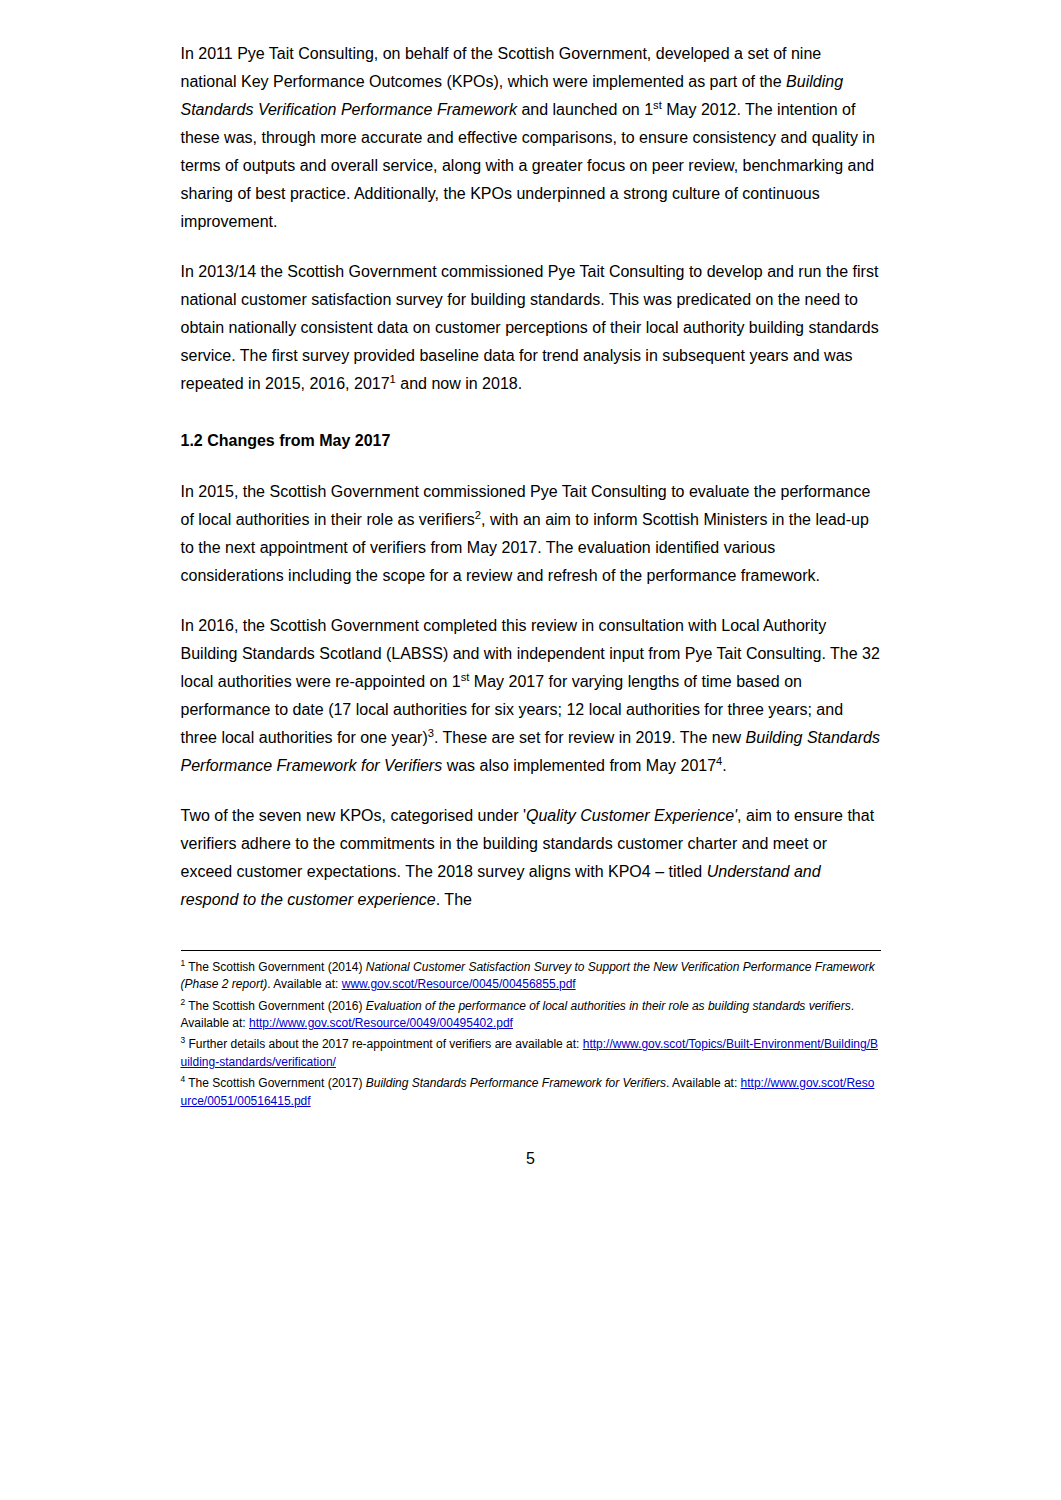In 2011 Pye Tait Consulting, on behalf of the Scottish Government, developed a set of nine national Key Performance Outcomes (KPOs), which were implemented as part of the Building Standards Verification Performance Framework and launched on 1st May 2012. The intention of these was, through more accurate and effective comparisons, to ensure consistency and quality in terms of outputs and overall service, along with a greater focus on peer review, benchmarking and sharing of best practice. Additionally, the KPOs underpinned a strong culture of continuous improvement.
In 2013/14 the Scottish Government commissioned Pye Tait Consulting to develop and run the first national customer satisfaction survey for building standards. This was predicated on the need to obtain nationally consistent data on customer perceptions of their local authority building standards service. The first survey provided baseline data for trend analysis in subsequent years and was repeated in 2015, 2016, 20171 and now in 2018.
1.2 Changes from May 2017
In 2015, the Scottish Government commissioned Pye Tait Consulting to evaluate the performance of local authorities in their role as verifiers2, with an aim to inform Scottish Ministers in the lead-up to the next appointment of verifiers from May 2017. The evaluation identified various considerations including the scope for a review and refresh of the performance framework.
In 2016, the Scottish Government completed this review in consultation with Local Authority Building Standards Scotland (LABSS) and with independent input from Pye Tait Consulting. The 32 local authorities were re-appointed on 1st May 2017 for varying lengths of time based on performance to date (17 local authorities for six years; 12 local authorities for three years; and three local authorities for one year)3. These are set for review in 2019. The new Building Standards Performance Framework for Verifiers was also implemented from May 20174.
Two of the seven new KPOs, categorised under 'Quality Customer Experience', aim to ensure that verifiers adhere to the commitments in the building standards customer charter and meet or exceed customer expectations. The 2018 survey aligns with KPO4 – titled Understand and respond to the customer experience. The
1 The Scottish Government (2014) National Customer Satisfaction Survey to Support the New Verification Performance Framework (Phase 2 report). Available at: www.gov.scot/Resource/0045/00456855.pdf
2 The Scottish Government (2016) Evaluation of the performance of local authorities in their role as building standards verifiers. Available at: http://www.gov.scot/Resource/0049/00495402.pdf
3 Further details about the 2017 re-appointment of verifiers are available at: http://www.gov.scot/Topics/Built-Environment/Building/Building-standards/verification/
4 The Scottish Government (2017) Building Standards Performance Framework for Verifiers. Available at: http://www.gov.scot/Resource/0051/00516415.pdf
5